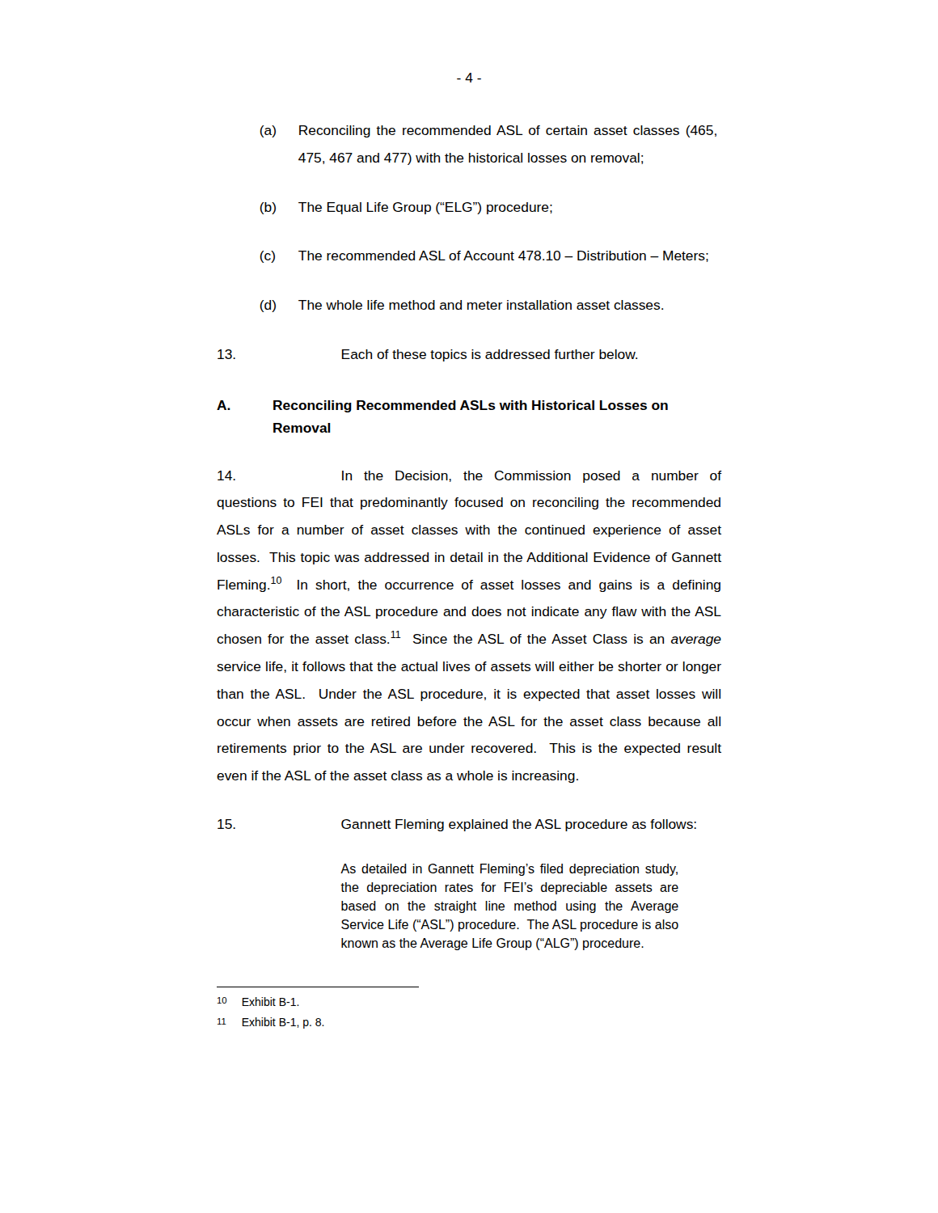- 4 -
(a)
Reconciling the recommended ASL of certain asset classes (465, 475, 467 and 477) with the historical losses on removal;
(b)
The Equal Life Group (“ELG”) procedure;
(c)
The recommended ASL of Account 478.10 – Distribution – Meters;
(d)
The whole life method and meter installation asset classes.
13.
Each of these topics is addressed further below.
A. Reconciling Recommended ASLs with Historical Losses on Removal
14. In the Decision, the Commission posed a number of questions to FEI that predominantly focused on reconciling the recommended ASLs for a number of asset classes with the continued experience of asset losses. This topic was addressed in detail in the Additional Evidence of Gannett Fleming.10 In short, the occurrence of asset losses and gains is a defining characteristic of the ASL procedure and does not indicate any flaw with the ASL chosen for the asset class.11 Since the ASL of the Asset Class is an average service life, it follows that the actual lives of assets will either be shorter or longer than the ASL. Under the ASL procedure, it is expected that asset losses will occur when assets are retired before the ASL for the asset class because all retirements prior to the ASL are under recovered. This is the expected result even if the ASL of the asset class as a whole is increasing.
15. Gannett Fleming explained the ASL procedure as follows:
As detailed in Gannett Fleming’s filed depreciation study, the depreciation rates for FEI’s depreciable assets are based on the straight line method using the Average Service Life (“ASL”) procedure. The ASL procedure is also known as the Average Life Group (“ALG”) procedure.
10
Exhibit B-1.
11
Exhibit B-1, p. 8.